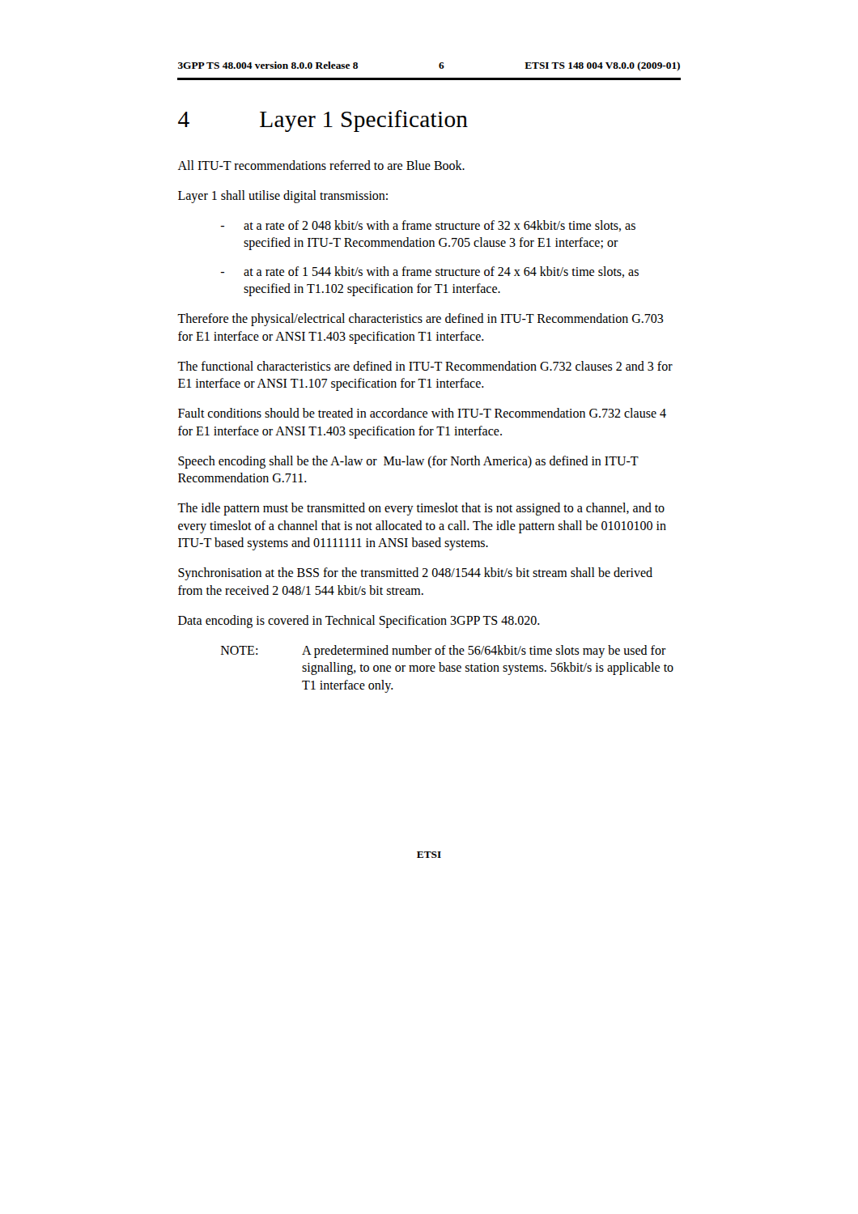3GPP TS 48.004 version 8.0.0 Release 8 6 ETSI TS 148 004 V8.0.0 (2009-01)
4 Layer 1 Specification
All ITU-T recommendations referred to are Blue Book.
Layer 1 shall utilise digital transmission:
at a rate of 2 048 kbit/s with a frame structure of 32 x 64kbit/s time slots, as specified in ITU-T Recommendation G.705 clause 3 for E1 interface; or
at a rate of 1 544 kbit/s with a frame structure of 24 x 64 kbit/s time slots, as specified in T1.102 specification for T1 interface.
Therefore the physical/electrical characteristics are defined in ITU-T Recommendation G.703 for E1 interface or ANSI T1.403 specification T1 interface.
The functional characteristics are defined in ITU-T Recommendation G.732 clauses 2 and 3 for E1 interface or ANSI T1.107 specification for T1 interface.
Fault conditions should be treated in accordance with ITU-T Recommendation G.732 clause 4 for E1 interface or ANSI T1.403 specification for T1 interface.
Speech encoding shall be the A-law or Mu-law (for North America) as defined in ITU-T Recommendation G.711.
The idle pattern must be transmitted on every timeslot that is not assigned to a channel, and to every timeslot of a channel that is not allocated to a call. The idle pattern shall be 01010100 in ITU-T based systems and 01111111 in ANSI based systems.
Synchronisation at the BSS for the transmitted 2 048/1544 kbit/s bit stream shall be derived from the received 2 048/1 544 kbit/s bit stream.
Data encoding is covered in Technical Specification 3GPP TS 48.020.
NOTE: A predetermined number of the 56/64kbit/s time slots may be used for signalling, to one or more base station systems. 56kbit/s is applicable to T1 interface only.
ETSI